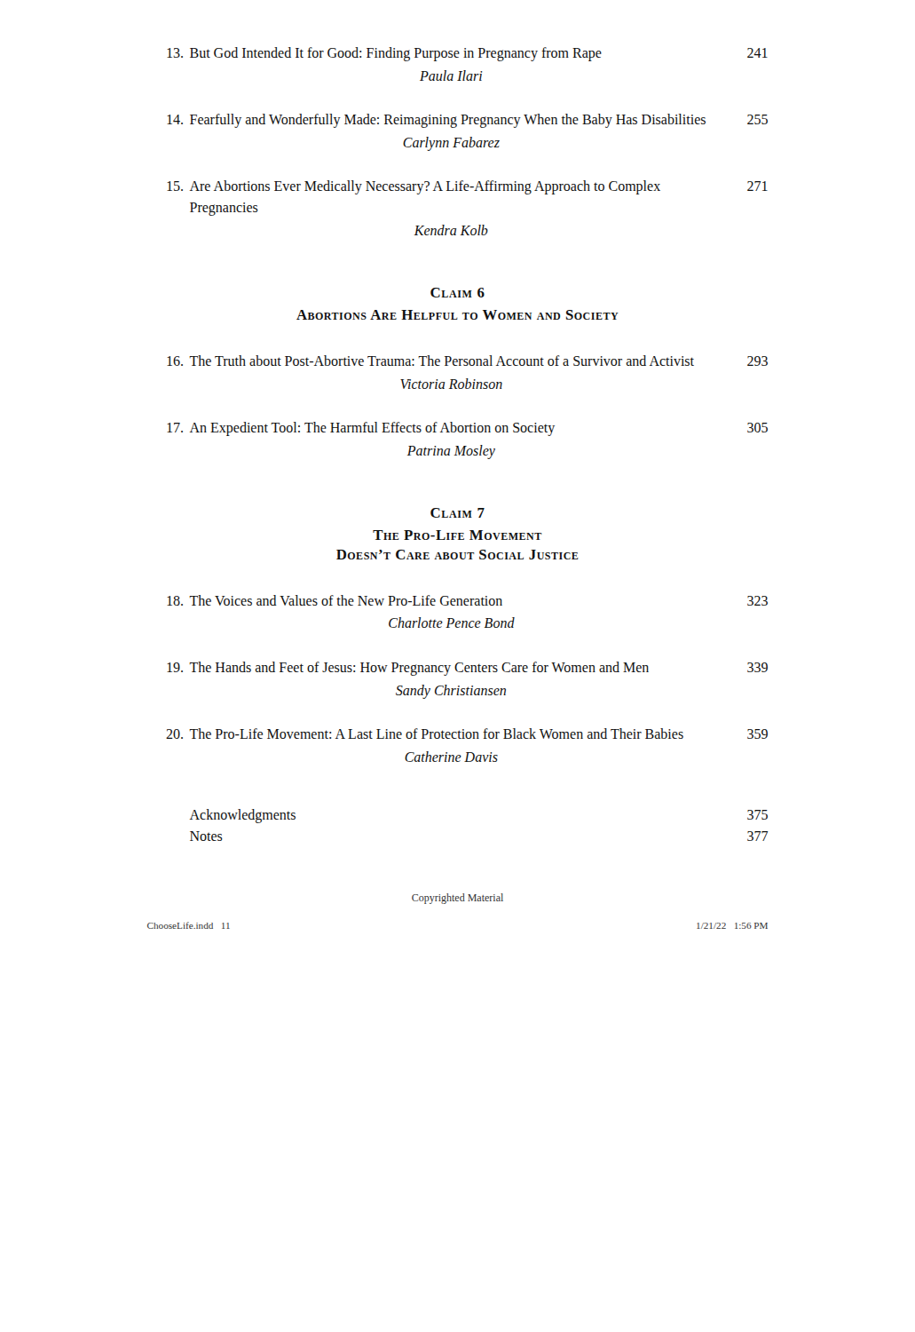13.
But God Intended It for Good: Finding Purpose in Pregnancy from Rape Paula Ilari
241
14.
Fearfully and Wonderfully Made: Reimagining Pregnancy When the Baby Has Disabilities Carlynn Fabarez
255
15.
Are Abortions Ever Medically Necessary? A Life-Affirming Approach to Complex Pregnancies Kendra Kolb
271
Claim 6
Abortions Are Helpful to Women and Society
16.
The Truth about Post-Abortive Trauma: The Personal Account of a Survivor and Activist Victoria Robinson
293
17.
An Expedient Tool: The Harmful Effects of Abortion on Society Patrina Mosley
305
Claim 7
The Pro-Life Movement
Doesn’t Care about Social Justice
18.
The Voices and Values of the New Pro-Life Generation Charlotte Pence Bond
323
19.
The Hands and Feet of Jesus: How Pregnancy Centers Care for Women and Men Sandy Christiansen
339
20.
The Pro-Life Movement: A Last Line of Protection for Black Women and Their Babies Catherine Davis
359
Acknowledgments 375
Notes 377
Copyrighted Material
ChooseLife.indd 11 1/21/22 1:56 PM